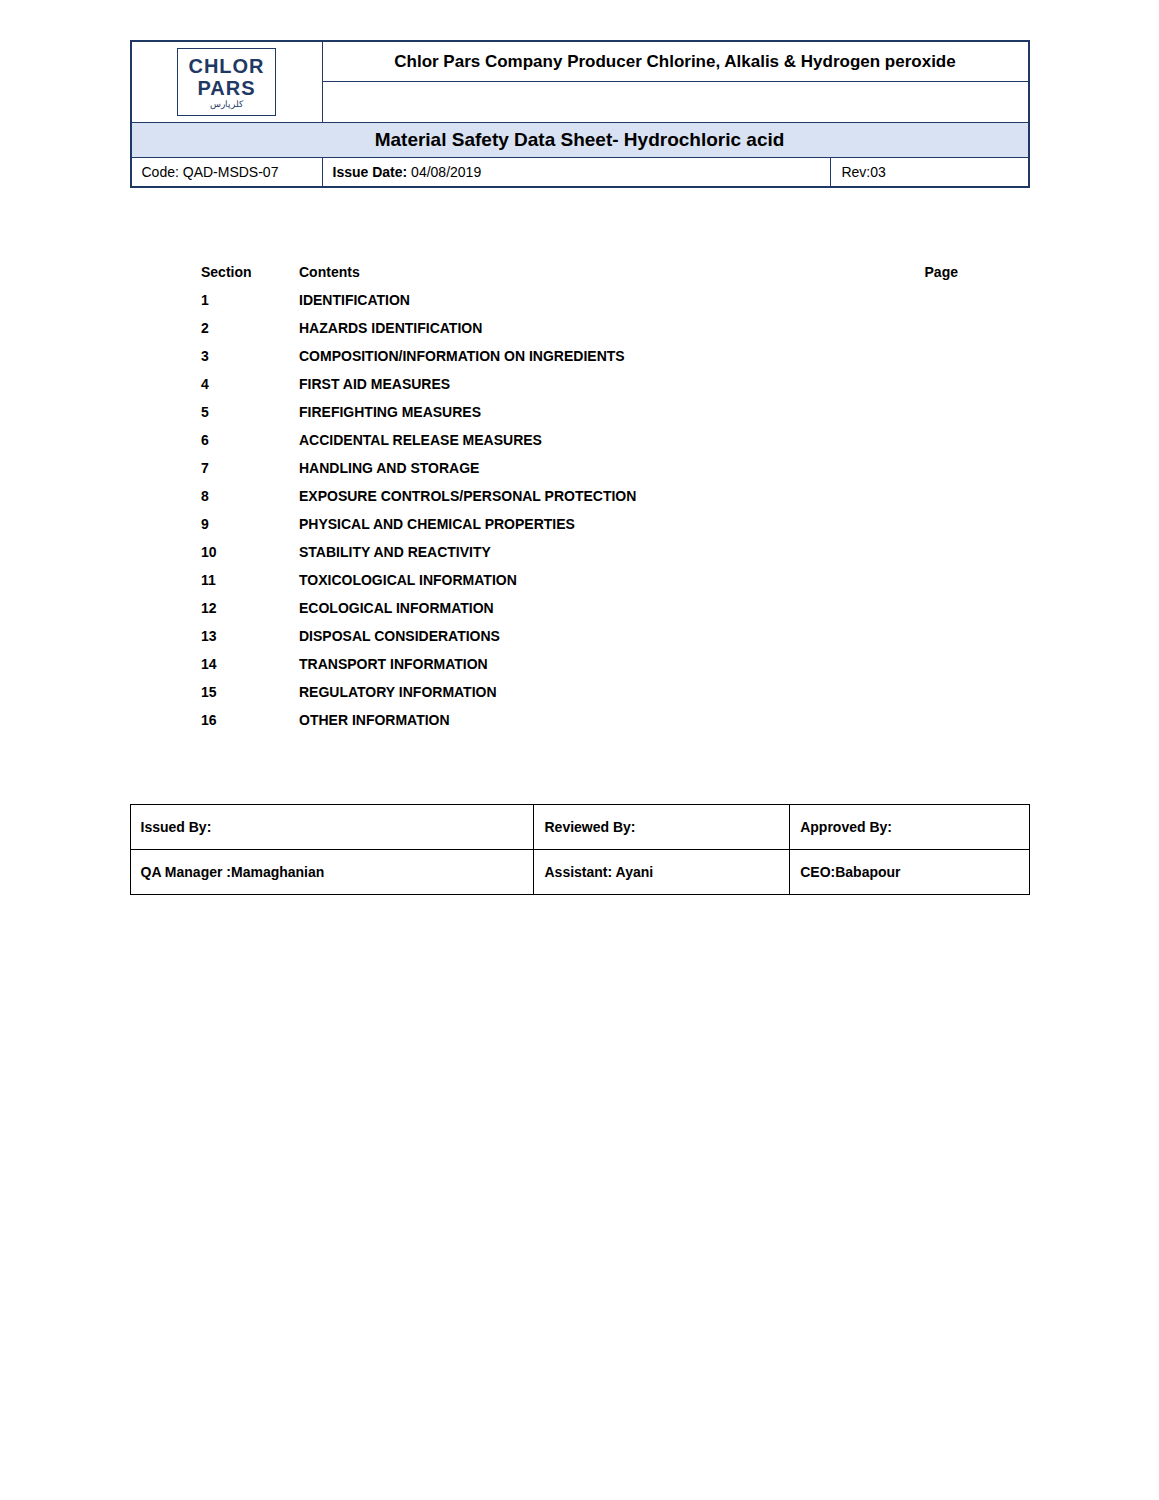| CHLOR PARS کلرپارس | Chlor Pars Company Producer Chlorine, Alkalis & Hydrogen peroxide |
| Material Safety Data Sheet- Hydrochloric acid |
| Code: QAD-MSDS-07 | Issue Date: 04/08/2019 | Rev:03 |
| Section | Contents | Page |
| 1 | IDENTIFICATION | |
| 2 | HAZARDS IDENTIFICATION | |
| 3 | COMPOSITION/INFORMATION ON INGREDIENTS | |
| 4 | FIRST AID MEASURES | |
| 5 | FIREFIGHTING MEASURES | |
| 6 | ACCIDENTAL RELEASE MEASURES | |
| 7 | HANDLING AND STORAGE | |
| 8 | EXPOSURE CONTROLS/PERSONAL PROTECTION | |
| 9 | PHYSICAL AND CHEMICAL PROPERTIES | |
| 10 | STABILITY AND REACTIVITY | |
| 11 | TOXICOLOGICAL INFORMATION | |
| 12 | ECOLOGICAL INFORMATION | |
| 13 | DISPOSAL CONSIDERATIONS | |
| 14 | TRANSPORT INFORMATION | |
| 15 | REGULATORY INFORMATION | |
| 16 | OTHER INFORMATION | |
| Issued By: | Reviewed By: | Approved By: |
| QA Manager :Mamaghanian | Assistant: Ayani | CEO:Babapour |